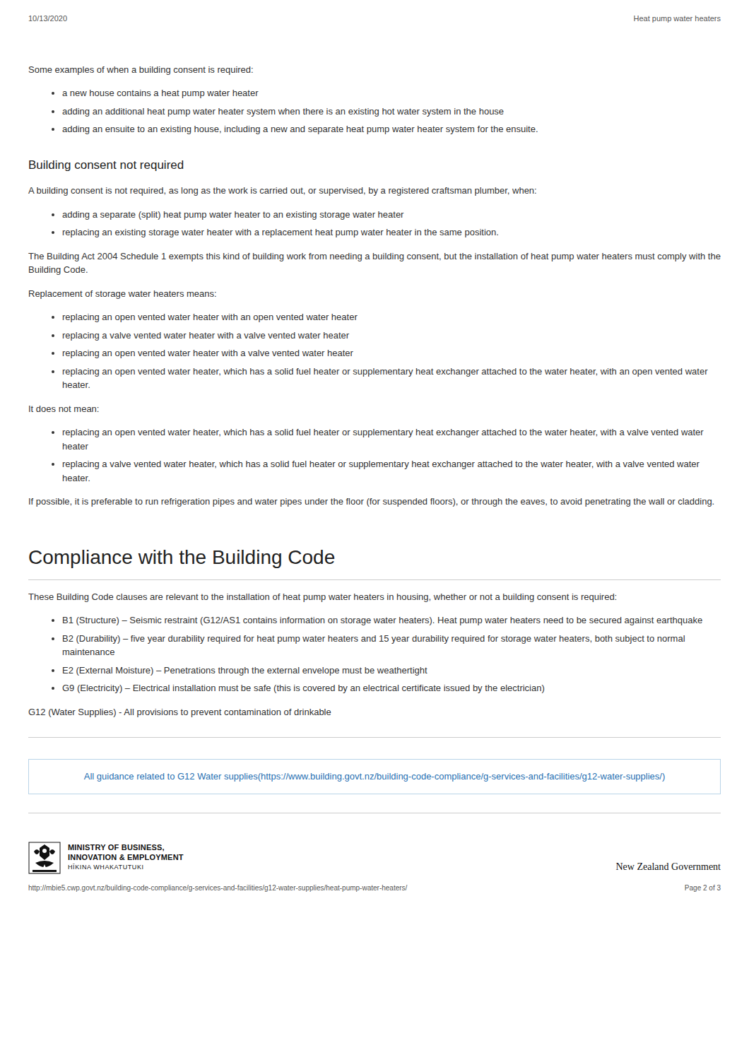10/13/2020 Heat pump water heaters
Some examples of when a building consent is required:
a new house contains a heat pump water heater
adding an additional heat pump water heater system when there is an existing hot water system in the house
adding an ensuite to an existing house, including a new and separate heat pump water heater system for the ensuite.
Building consent not required
A building consent is not required, as long as the work is carried out, or supervised, by a registered craftsman plumber, when:
adding a separate (split) heat pump water heater to an existing storage water heater
replacing an existing storage water heater with a replacement heat pump water heater in the same position.
The Building Act 2004 Schedule 1 exempts this kind of building work from needing a building consent, but the installation of heat pump water heaters must comply with the Building Code.
Replacement of storage water heaters means:
replacing an open vented water heater with an open vented water heater
replacing a valve vented water heater with a valve vented water heater
replacing an open vented water heater with a valve vented water heater
replacing an open vented water heater, which has a solid fuel heater or supplementary heat exchanger attached to the water heater, with an open vented water heater.
It does not mean:
replacing an open vented water heater, which has a solid fuel heater or supplementary heat exchanger attached to the water heater, with a valve vented water heater
replacing a valve vented water heater, which has a solid fuel heater or supplementary heat exchanger attached to the water heater, with a valve vented water heater.
If possible, it is preferable to run refrigeration pipes and water pipes under the floor (for suspended floors), or through the eaves, to avoid penetrating the wall or cladding.
Compliance with the Building Code
These Building Code clauses are relevant to the installation of heat pump water heaters in housing, whether or not a building consent is required:
B1 (Structure) – Seismic restraint (G12/AS1 contains information on storage water heaters). Heat pump water heaters need to be secured against earthquake
B2 (Durability) – five year durability required for heat pump water heaters and 15 year durability required for storage water heaters, both subject to normal maintenance
E2 (External Moisture) – Penetrations through the external envelope must be weathertight
G9 (Electricity) – Electrical installation must be safe (this is covered by an electrical certificate issued by the electrician)
G12 (Water Supplies) - All provisions to prevent contamination of drinkable
All guidance related to G12 Water supplies(https://www.building.govt.nz/building-code-compliance/g-services-and-facilities/g12-water-supplies/)
MINISTRY OF BUSINESS,
INNOVATION & EMPLOYMENT
HĪKINA WHAKATUTUKI
New Zealand Government
http://mbie5.cwp.govt.nz/building-code-compliance/g-services-and-facilities/g12-water-supplies/heat-pump-water-heaters/ Page 2 of 3